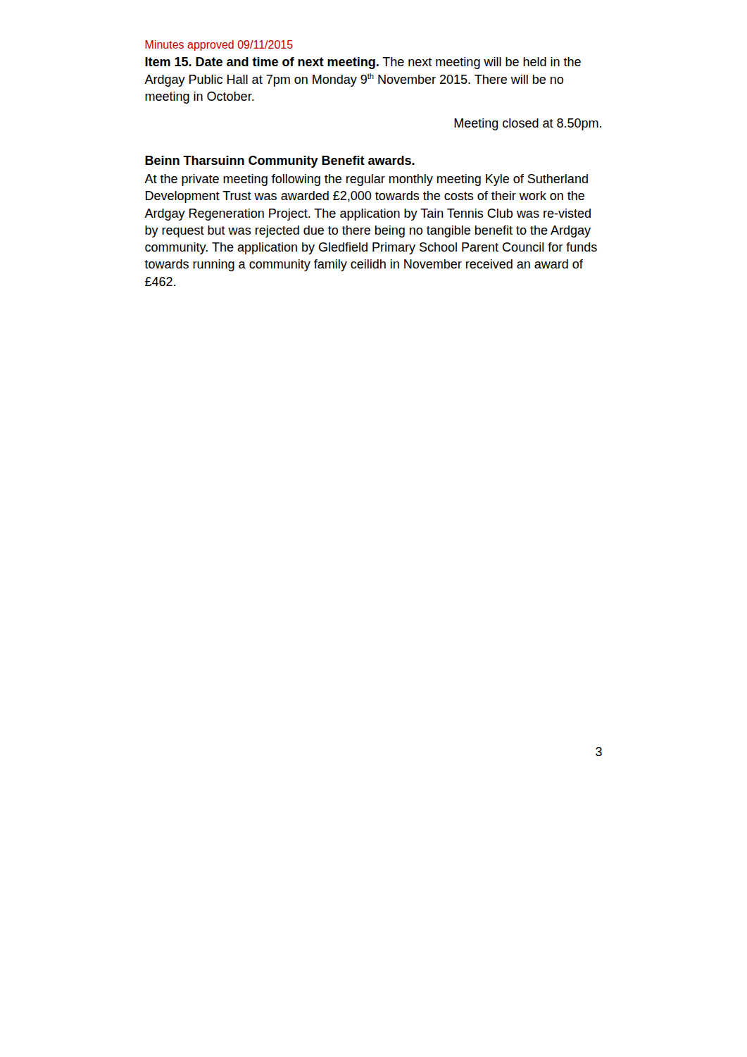Minutes approved 09/11/2015
Item 15. Date and time of next meeting. The next meeting will be held in the Ardgay Public Hall at 7pm on Monday 9th November 2015. There will be no meeting in October.
Meeting closed at 8.50pm.
Beinn Tharsuinn Community Benefit awards.
At the private meeting following the regular monthly meeting Kyle of Sutherland Development Trust was awarded £2,000 towards the costs of their work on the Ardgay Regeneration Project. The application by Tain Tennis Club was re-visted by request but was rejected due to there being no tangible benefit to the Ardgay community. The application by Gledfield Primary School Parent Council for funds towards running a community family ceilidh in November received an award of £462.
3